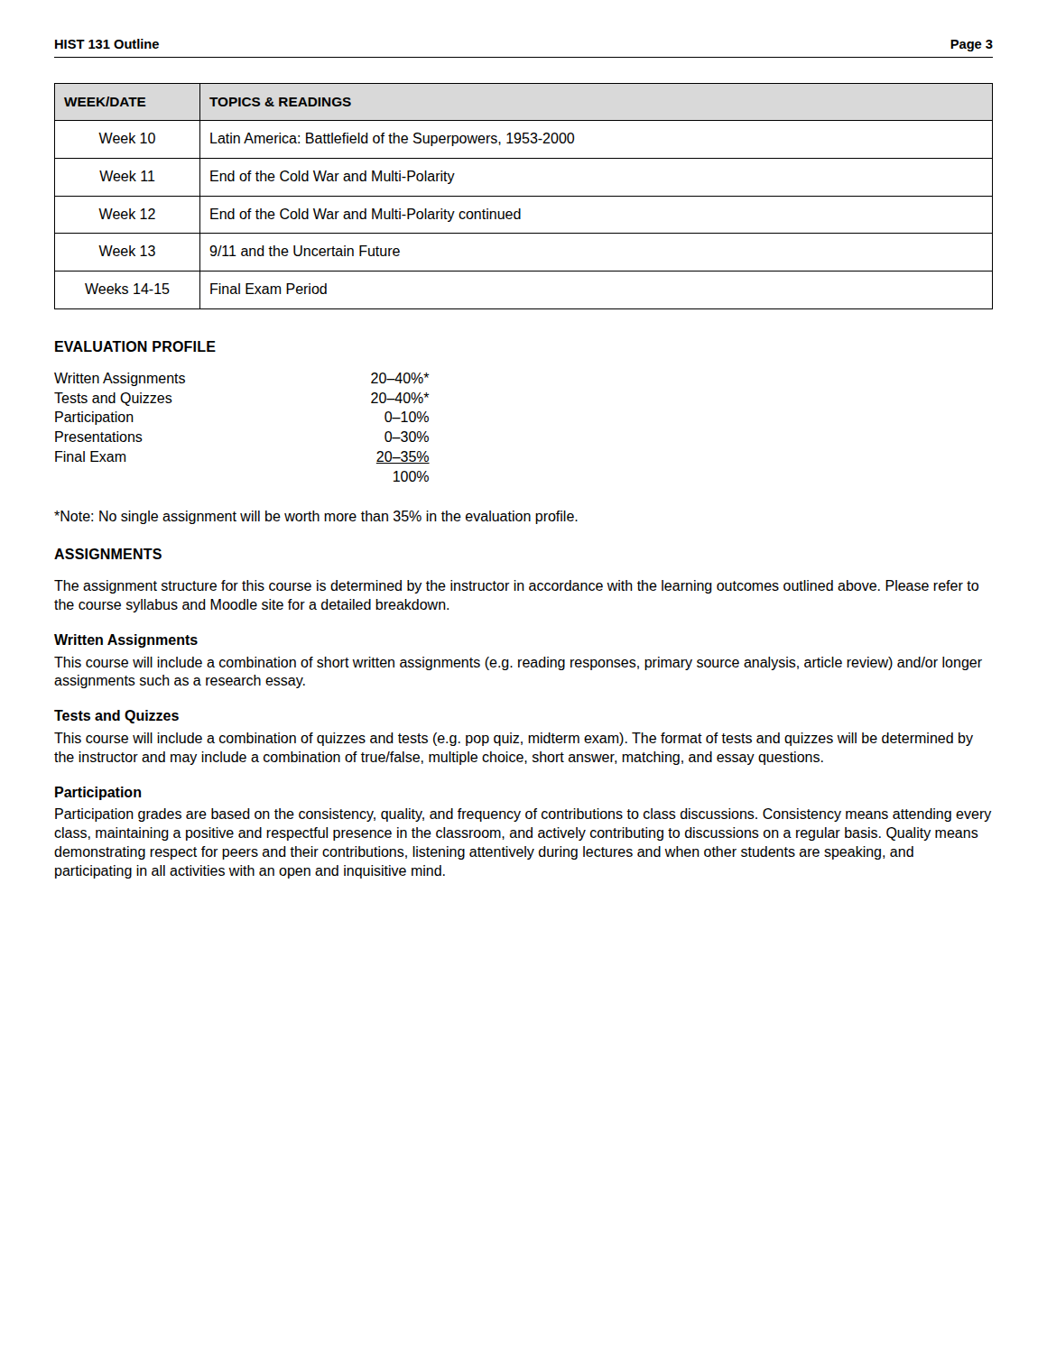HIST 131 Outline Page 3
| WEEK/DATE | TOPICS & READINGS |
| --- | --- |
| Week 10 | Latin America: Battlefield of the Superpowers, 1953-2000 |
| Week 11 | End of the Cold War and Multi-Polarity |
| Week 12 | End of the Cold War and Multi-Polarity continued |
| Week 13 | 9/11 and the Uncertain Future |
| Weeks 14-15 | Final Exam Period |
EVALUATION PROFILE
| Written Assignments | 20–40%* |
| Tests and Quizzes | 20–40%* |
| Participation | 0–10% |
| Presentations | 0–30% |
| Final Exam | 20–35% |
| | 100% |
*Note: No single assignment will be worth more than 35% in the evaluation profile.
ASSIGNMENTS
The assignment structure for this course is determined by the instructor in accordance with the learning outcomes outlined above. Please refer to the course syllabus and Moodle site for a detailed breakdown.
Written Assignments
This course will include a combination of short written assignments (e.g. reading responses, primary source analysis, article review) and/or longer assignments such as a research essay.
Tests and Quizzes
This course will include a combination of quizzes and tests (e.g. pop quiz, midterm exam). The format of tests and quizzes will be determined by the instructor and may include a combination of true/false, multiple choice, short answer, matching, and essay questions.
Participation
Participation grades are based on the consistency, quality, and frequency of contributions to class discussions. Consistency means attending every class, maintaining a positive and respectful presence in the classroom, and actively contributing to discussions on a regular basis. Quality means demonstrating respect for peers and their contributions, listening attentively during lectures and when other students are speaking, and participating in all activities with an open and inquisitive mind.